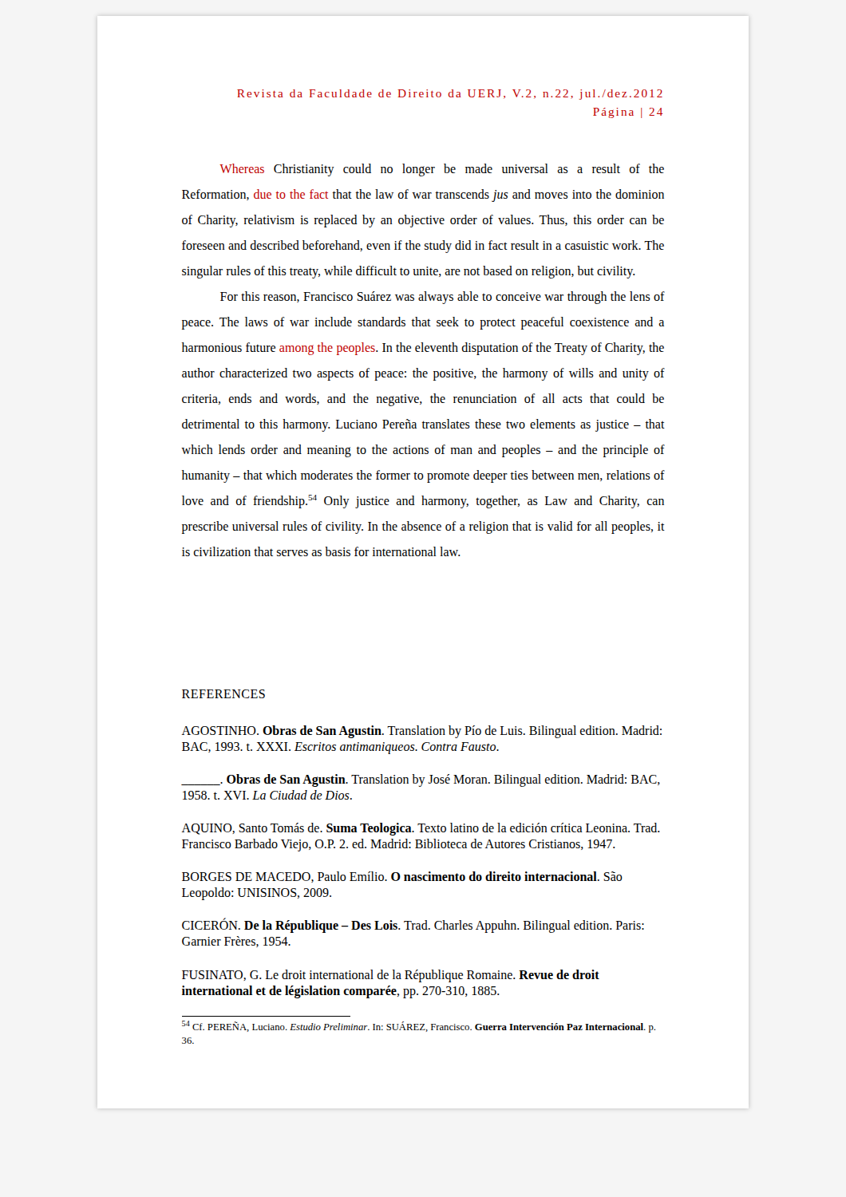Revista da Faculdade de Direito da UERJ, V.2, n.22, jul./dez.2012 Página | 24
Whereas Christianity could no longer be made universal as a result of the Reformation, due to the fact that the law of war transcends jus and moves into the dominion of Charity, relativism is replaced by an objective order of values. Thus, this order can be foreseen and described beforehand, even if the study did in fact result in a casuistic work. The singular rules of this treaty, while difficult to unite, are not based on religion, but civility.
For this reason, Francisco Suárez was always able to conceive war through the lens of peace. The laws of war include standards that seek to protect peaceful coexistence and a harmonious future among the peoples. In the eleventh disputation of the Treaty of Charity, the author characterized two aspects of peace: the positive, the harmony of wills and unity of criteria, ends and words, and the negative, the renunciation of all acts that could be detrimental to this harmony. Luciano Pereña translates these two elements as justice – that which lends order and meaning to the actions of man and peoples – and the principle of humanity – that which moderates the former to promote deeper ties between men, relations of love and of friendship.54 Only justice and harmony, together, as Law and Charity, can prescribe universal rules of civility. In the absence of a religion that is valid for all peoples, it is civilization that serves as basis for international law.
REFERENCES
AGOSTINHO. Obras de San Agustin. Translation by Pío de Luis. Bilingual edition. Madrid: BAC, 1993. t. XXXI. Escritos antimaniqueos. Contra Fausto.
______. Obras de San Agustin. Translation by José Moran. Bilingual edition. Madrid: BAC, 1958. t. XVI. La Ciudad de Dios.
AQUINO, Santo Tomás de. Suma Teologica. Texto latino de la edición crítica Leonina. Trad. Francisco Barbado Viejo, O.P. 2. ed. Madrid: Biblioteca de Autores Cristianos, 1947.
BORGES DE MACEDO, Paulo Emílio. O nascimento do direito internacional. São Leopoldo: UNISINOS, 2009.
CICERÓN. De la République – Des Lois. Trad. Charles Appuhn. Bilingual edition. Paris: Garnier Frères, 1954.
FUSINATO, G. Le droit international de la République Romaine. Revue de droit international et de législation comparée, pp. 270-310, 1885.
54 Cf. PEREÑA, Luciano. Estudio Preliminar. In: SUÁREZ, Francisco. Guerra Intervención Paz Internacional. p. 36.